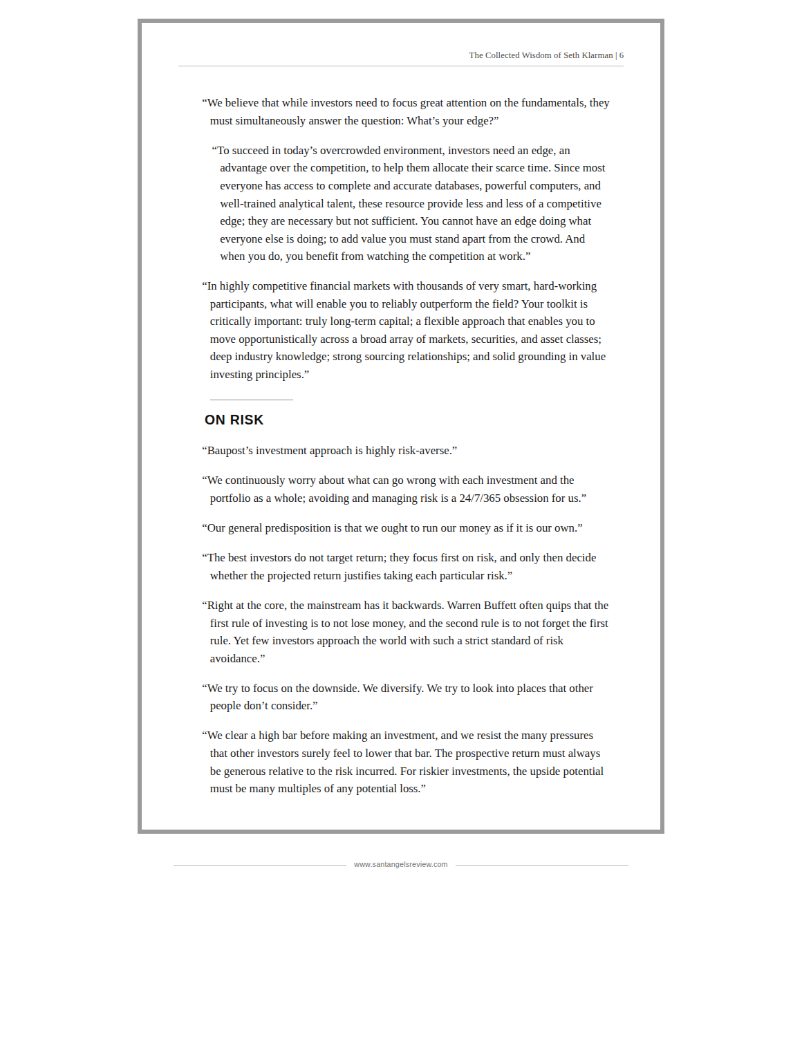The Collected Wisdom of Seth Klarman | 6
“We believe that while investors need to focus great attention on the fundamentals, they must simultaneously answer the question: What’s your edge?”
“To succeed in today’s overcrowded environment, investors need an edge, an advantage over the competition, to help them allocate their scarce time. Since most everyone has access to complete and accurate databases, powerful computers, and well-trained analytical talent, these resource provide less and less of a competitive edge; they are necessary but not sufficient. You cannot have an edge doing what everyone else is doing; to add value you must stand apart from the crowd. And when you do, you benefit from watching the competition at work.”
“In highly competitive financial markets with thousands of very smart, hard-working participants, what will enable you to reliably outperform the field? Your toolkit is critically important: truly long-term capital; a flexible approach that enables you to move opportunistically across a broad array of markets, securities, and asset classes; deep industry knowledge; strong sourcing relationships; and solid grounding in value investing principles.”
ON RISK
“Baupost’s investment approach is highly risk-averse.”
“We continuously worry about what can go wrong with each investment and the portfolio as a whole; avoiding and managing risk is a 24/7/365 obsession for us.”
“Our general predisposition is that we ought to run our money as if it is our own.”
“The best investors do not target return; they focus first on risk, and only then decide whether the projected return justifies taking each particular risk.”
“Right at the core, the mainstream has it backwards. Warren Buffett often quips that the first rule of investing is to not lose money, and the second rule is to not forget the first rule. Yet few investors approach the world with such a strict standard of risk avoidance.”
“We try to focus on the downside. We diversify. We try to look into places that other people don’t consider.”
“We clear a high bar before making an investment, and we resist the many pressures that other investors surely feel to lower that bar. The prospective return must always be generous relative to the risk incurred. For riskier investments, the upside potential must be many multiples of any potential loss.”
www.santangelsreview.com